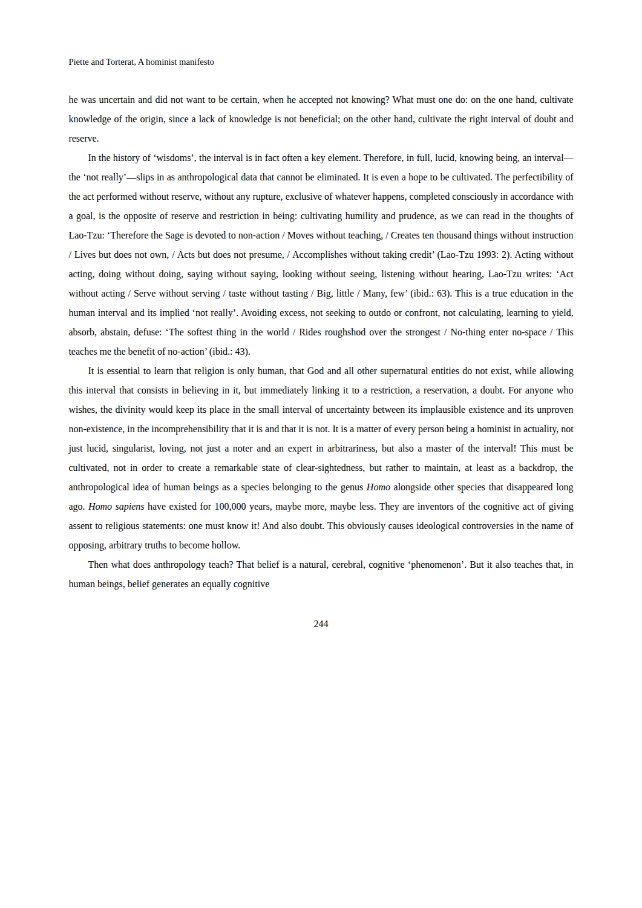Piette and Torterat, A hominist manifesto
he was uncertain and did not want to be certain, when he accepted not knowing? What must one do: on the one hand, cultivate knowledge of the origin, since a lack of knowledge is not beneficial; on the other hand, cultivate the right interval of doubt and reserve.
In the history of ‘wisdoms’, the interval is in fact often a key element. Therefore, in full, lucid, knowing being, an interval—the ‘not really’—slips in as anthropological data that cannot be eliminated. It is even a hope to be cultivated. The perfectibility of the act performed without reserve, without any rupture, exclusive of whatever happens, completed consciously in accordance with a goal, is the opposite of reserve and restriction in being: cultivating humility and prudence, as we can read in the thoughts of Lao-Tzu: ‘Therefore the Sage is devoted to non-action / Moves without teaching, / Creates ten thousand things without instruction / Lives but does not own, / Acts but does not presume, / Accomplishes without taking credit’ (Lao-Tzu 1993: 2). Acting without acting, doing without doing, saying without saying, looking without seeing, listening without hearing, Lao-Tzu writes: ‘Act without acting / Serve without serving / taste without tasting / Big, little / Many, few’ (ibid.: 63). This is a true education in the human interval and its implied ‘not really’. Avoiding excess, not seeking to outdo or confront, not calculating, learning to yield, absorb, abstain, defuse: ‘The softest thing in the world / Rides roughshod over the strongest / No-thing enter no-space / This teaches me the benefit of no-action’ (ibid.: 43).
It is essential to learn that religion is only human, that God and all other supernatural entities do not exist, while allowing this interval that consists in believing in it, but immediately linking it to a restriction, a reservation, a doubt. For anyone who wishes, the divinity would keep its place in the small interval of uncertainty between its implausible existence and its unproven non-existence, in the incomprehensibility that it is and that it is not. It is a matter of every person being a hominist in actuality, not just lucid, singularist, loving, not just a noter and an expert in arbitrariness, but also a master of the interval! This must be cultivated, not in order to create a remarkable state of clear-sightedness, but rather to maintain, at least as a backdrop, the anthropological idea of human beings as a species belonging to the genus Homo alongside other species that disappeared long ago. Homo sapiens have existed for 100,000 years, maybe more, maybe less. They are inventors of the cognitive act of giving assent to religious statements: one must know it! And also doubt. This obviously causes ideological controversies in the name of opposing, arbitrary truths to become hollow.
Then what does anthropology teach? That belief is a natural, cerebral, cognitive ‘phenomenon’. But it also teaches that, in human beings, belief generates an equally cognitive
244